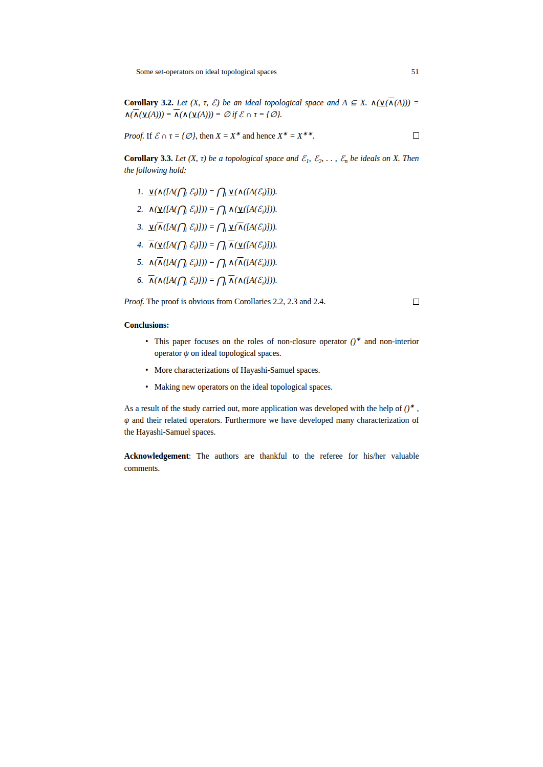Some set-operators on ideal topological spaces 51
Corollary 3.2. Let (X, τ, ℰ) be an ideal topological space and A ⊆ X. ∧(∨(∧(A))) = ∧(∧(∨(A))) = ∧(∧(∨(A))) = ∅ if ℰ ∩ τ = {∅}.
Proof. If ℰ ∩ τ = {∅}, then X = X∗ and hence X∗ = X∗∗.
Corollary 3.3. Let (X, τ) be a topological space and ℰ1, ℰ2, . . , ℰn be ideals on X. Then the following hold:
∨(∧([A(⋂i ℰi)])) = ⋂i ∨(∧([A(ℰi)])).
∧(∨([A(⋂i ℰi)])) = ⋂i ∧(∨([A(ℰi)])).
∨(∧([A(⋂i ℰi)])) = ⋂i ∨(∧([A(ℰi)])).
∧(∨([A(⋂i ℰi)])) = ⋂i ∧(∨([A(ℰi)])).
∧(∧([A(⋂i ℰi)])) = ⋂i ∧(∧([A(ℰi)])).
∧(∧([A(⋂i ℰi)])) = ⋂i ∧(∧([A(ℰi)])).
Proof. The proof is obvious from Corollaries 2.2, 2.3 and 2.4.
Conclusions:
This paper focuses on the roles of non-closure operator ()∗ and non-interior operator ψ on ideal topological spaces.
More characterizations of Hayashi-Samuel spaces.
Making new operators on the ideal topological spaces.
As a result of the study carried out, more application was developed with the help of ()∗ , ψ and their related operators. Furthermore we have developed many characterization of the Hayashi-Samuel spaces.
Acknowledgement: The authors are thankful to the referee for his/her valuable comments.